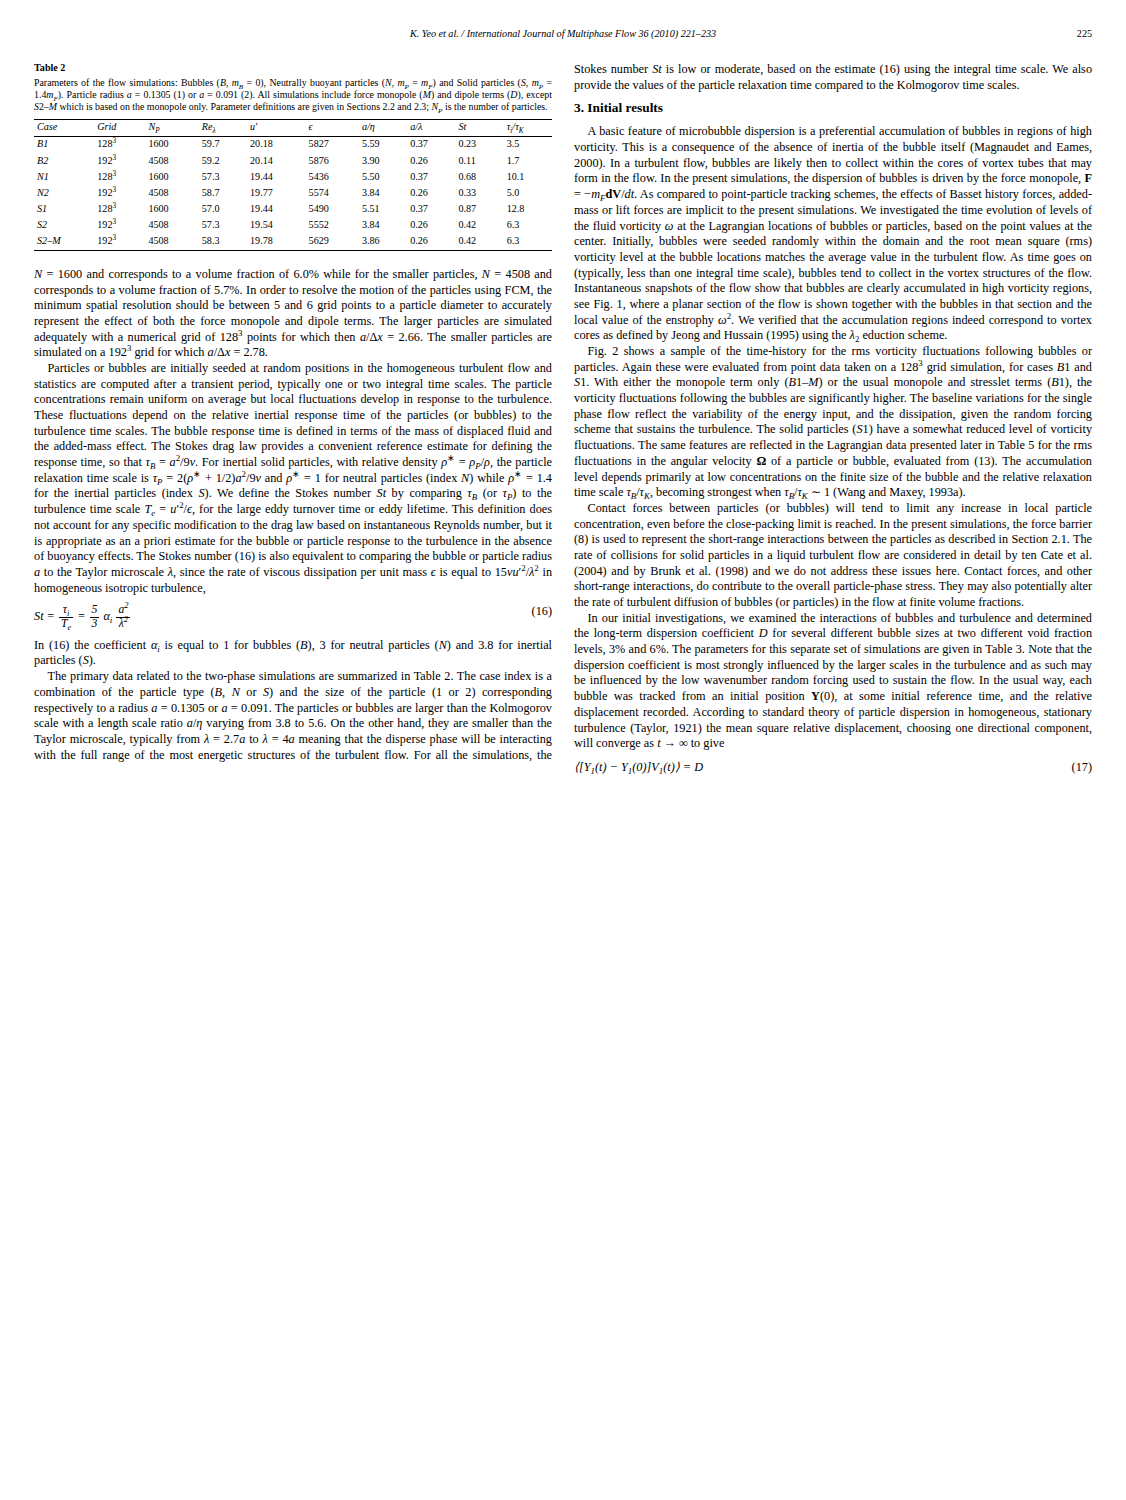K. Yeo et al. / International Journal of Multiphase Flow 36 (2010) 221–233
225
Table 2 Parameters of the flow simulations: Bubbles (B, mB = 0), Neutrally buoyant particles (N, mP = mF) and Solid particles (S, mP = 1.4mF). Particle radius a = 0.1305 (1) or a = 0.091 (2). All simulations include force monopole (M) and dipole terms (D), except S2–M which is based on the monopole only. Parameter definitions are given in Sections 2.2 and 2.3; NP is the number of particles.
| Case | Grid | N P | Re λ | u′ | ϵ | a/η | a/λ | St | τ i /τ K |
| --- | --- | --- | --- | --- | --- | --- | --- | --- | --- |
| B1 | 128 3 | 1600 | 59.7 | 20.18 | 5827 | 5.59 | 0.37 | 0.23 | 3.5 |
| B2 | 192 3 | 4508 | 59.2 | 20.14 | 5876 | 3.90 | 0.26 | 0.11 | 1.7 |
| N1 | 128 3 | 1600 | 57.3 | 19.44 | 5436 | 5.50 | 0.37 | 0.68 | 10.1 |
| N2 | 192 3 | 4508 | 58.7 | 19.77 | 5574 | 3.84 | 0.26 | 0.33 | 5.0 |
| S1 | 128 3 | 1600 | 57.0 | 19.44 | 5490 | 5.51 | 0.37 | 0.87 | 12.8 |
| S2 | 192 3 | 4508 | 57.3 | 19.54 | 5552 | 3.84 | 0.26 | 0.42 | 6.3 |
| S2–M | 192 3 | 4508 | 58.3 | 19.78 | 5629 | 3.86 | 0.26 | 0.42 | 6.3 |
N = 1600 and corresponds to a volume fraction of 6.0% while for the smaller particles, N = 4508 and corresponds to a volume fraction of 5.7%. In order to resolve the motion of the particles using FCM, the minimum spatial resolution should be between 5 and 6 grid points to a particle diameter to accurately represent the effect of both the force monopole and dipole terms. The larger particles are simulated adequately with a numerical grid of 1283 points for which then a/Δx = 2.66. The smaller particles are simulated on a 1923 grid for which a/Δx = 2.78.
Particles or bubbles are initially seeded at random positions in the homogeneous turbulent flow and statistics are computed after a transient period, typically one or two integral time scales. The particle concentrations remain uniform on average but local fluctuations develop in response to the turbulence. These fluctuations depend on the relative inertial response time of the particles (or bubbles) to the turbulence time scales. The bubble response time is defined in terms of the mass of displaced fluid and the added-mass effect. The Stokes drag law provides a convenient reference estimate for defining the response time, so that τB = a2/9ν. For inertial solid particles, with relative density ρ∗ = ρP/ρ, the particle relaxation time scale is τP = 2(ρ∗ + 1/2)a2/9ν and ρ∗ = 1 for neutral particles (index N) while ρ∗ = 1.4 for the inertial particles (index S). We define the Stokes number St by comparing τB (or τP) to the turbulence time scale Te = u′2/ϵ, for the large eddy turnover time or eddy lifetime. This definition does not account for any specific modification to the drag law based on instantaneous Reynolds number, but it is appropriate as an a priori estimate for the bubble or particle response to the turbulence in the absence of buoyancy effects. The Stokes number (16) is also equivalent to comparing the bubble or particle radius a to the Taylor microscale λ, since the rate of viscous dissipation per unit mass ϵ is equal to 15νu′2/λ2 in homogeneous isotropic turbulence,
St = τi Te = 53 αi a2 λ2 (16)
In (16) the coefficient αi is equal to 1 for bubbles (B), 3 for neutral particles (N) and 3.8 for inertial particles (S).
The primary data related to the two-phase simulations are summarized in Table 2. The case index is a combination of the particle type (B, N or S) and the size of the particle (1 or 2) corresponding respectively to a radius a = 0.1305 or a = 0.091. The particles or bubbles are larger than the Kolmogorov scale with a length scale ratio a/η varying from 3.8 to 5.6. On the other hand, they are smaller than the Taylor microscale, typically from λ = 2.7a to λ = 4a meaning that the disperse phase will be interacting with the full range of the most energetic structures of the turbulent flow. For all the simulations, the Stokes number St is low or moderate, based on the estimate (16) using the integral time scale. We also provide the values of the particle relaxation time compared to the Kolmogorov time scales.
3. Initial results
A basic feature of microbubble dispersion is a preferential accumulation of bubbles in regions of high vorticity. This is a consequence of the absence of inertia of the bubble itself (Magnaudet and Eames, 2000). In a turbulent flow, bubbles are likely then to collect within the cores of vortex tubes that may form in the flow. In the present simulations, the dispersion of bubbles is driven by the force monopole, F = −mF dV/dt. As compared to point-particle tracking schemes, the effects of Basset history forces, added-mass or lift forces are implicit to the present simulations. We investigated the time evolution of levels of the fluid vorticity ω at the Lagrangian locations of bubbles or particles, based on the point values at the center. Initially, bubbles were seeded randomly within the domain and the root mean square (rms) vorticity level at the bubble locations matches the average value in the turbulent flow. As time goes on (typically, less than one integral time scale), bubbles tend to collect in the vortex structures of the flow. Instantaneous snapshots of the flow show that bubbles are clearly accumulated in high vorticity regions, see Fig. 1, where a planar section of the flow is shown together with the bubbles in that section and the local value of the enstrophy ω2. We verified that the accumulation regions indeed correspond to vortex cores as defined by Jeong and Hussain (1995) using the λ2 eduction scheme.
Fig. 2 shows a sample of the time-history for the rms vorticity fluctuations following bubbles or particles. Again these were evaluated from point data taken on a 1283 grid simulation, for cases B1 and S1. With either the monopole term only (B1–M) or the usual monopole and stresslet terms (B1), the vorticity fluctuations following the bubbles are significantly higher. The baseline variations for the single phase flow reflect the variability of the energy input, and the dissipation, given the random forcing scheme that sustains the turbulence. The solid particles (S1) have a somewhat reduced level of vorticity fluctuations. The same features are reflected in the Lagrangian data presented later in Table 5 for the rms fluctuations in the angular velocity Ω of a particle or bubble, evaluated from (13). The accumulation level depends primarily at low concentrations on the finite size of the bubble and the relative relaxation time scale τB/τK, becoming strongest when τB/τK ∼ 1 (Wang and Maxey, 1993a).
Contact forces between particles (or bubbles) will tend to limit any increase in local particle concentration, even before the close-packing limit is reached. In the present simulations, the force barrier (8) is used to represent the short-range interactions between the particles as described in Section 2.1. The rate of collisions for solid particles in a liquid turbulent flow are considered in detail by ten Cate et al. (2004) and by Brunk et al. (1998) and we do not address these issues here. Contact forces, and other short-range interactions, do contribute to the overall particle-phase stress. They may also potentially alter the rate of turbulent diffusion of bubbles (or particles) in the flow at finite volume fractions.
In our initial investigations, we examined the interactions of bubbles and turbulence and determined the long-term dispersion coefficient D for several different bubble sizes at two different void fraction levels, 3% and 6%. The parameters for this separate set of simulations are given in Table 3. Note that the dispersion coefficient is most strongly influenced by the larger scales in the turbulence and as such may be influenced by the low wavenumber random forcing used to sustain the flow. In the usual way, each bubble was tracked from an initial position Y(0), at some initial reference time, and the relative displacement recorded. According to standard theory of particle dispersion in homogeneous, stationary turbulence (Taylor, 1921) the mean square relative displacement, choosing one directional component, will converge as t → ∞ to give
⟨[Y1(t) − Y1(0)]V1(t)⟩ = D (17)